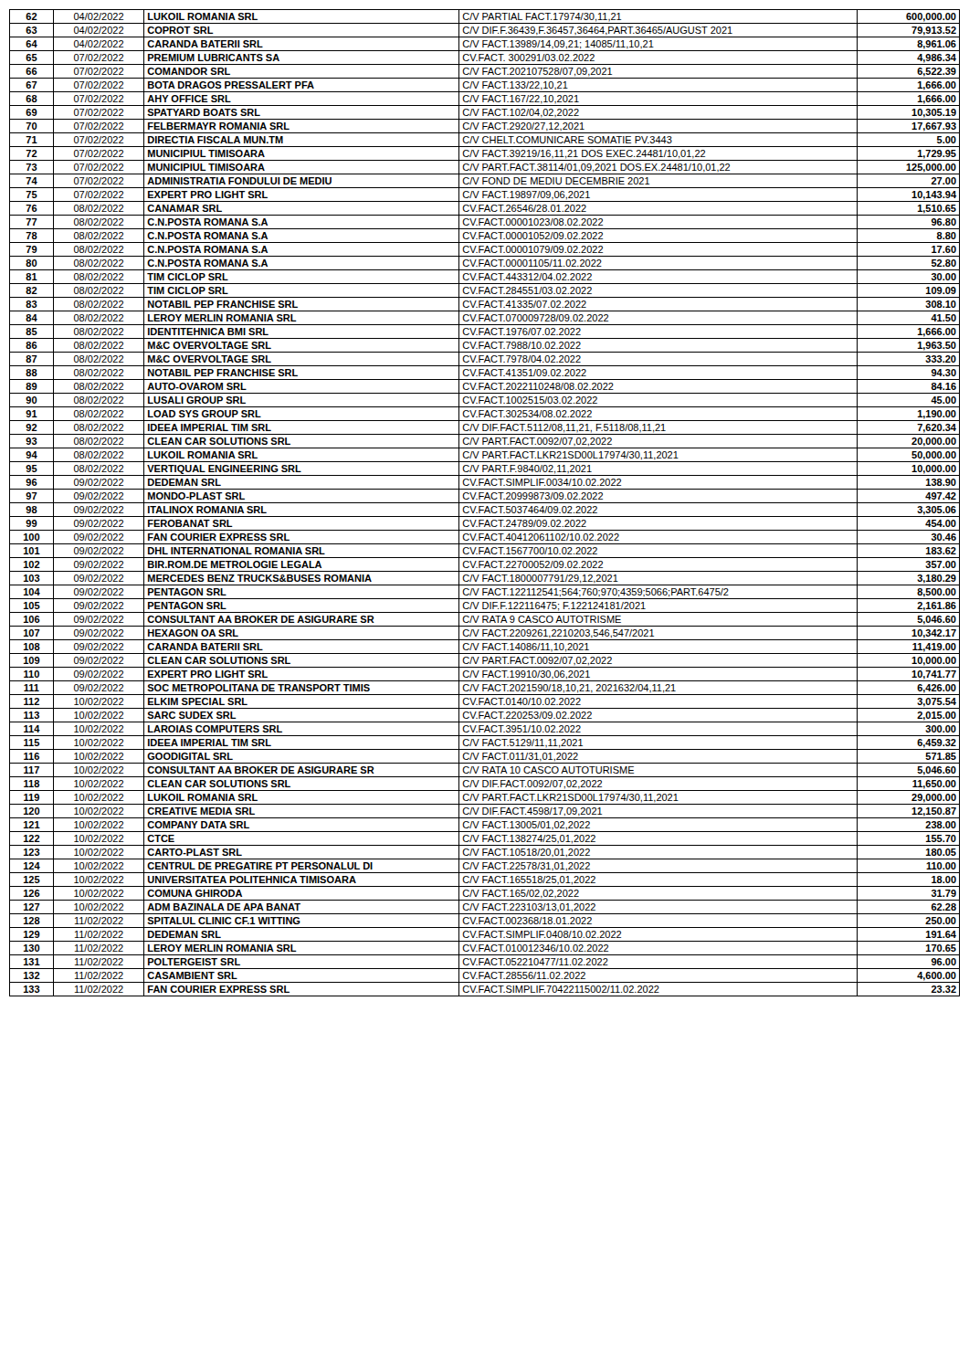| 62 | 04/02/2022 | LUKOIL ROMANIA SRL | C/V PARTIAL FACT.17974/30,11,21 | 600,000.00 |
| 63 | 04/02/2022 | COPROT SRL | C/V DIF.F.36439,F.36457,36464,PART.36465/AUGUST 2021 | 79,913.52 |
| 64 | 04/02/2022 | CARANDA BATERII SRL | C/V FACT.13989/14,09,21; 14085/11,10,21 | 8,961.06 |
| 65 | 07/02/2022 | PREMIUM LUBRICANTS SA | CV.FACT. 300291/03.02.2022 | 4,986.34 |
| 66 | 07/02/2022 | COMANDOR SRL | C/V FACT.202107528/07,09,2021 | 6,522.39 |
| 67 | 07/02/2022 | BOTA DRAGOS PRESSALERT PFA | C/V FACT.133/22,10,21 | 1,666.00 |
| 68 | 07/02/2022 | AHY OFFICE SRL | C/V FACT.167/22,10,2021 | 1,666.00 |
| 69 | 07/02/2022 | SPATYARD BOATS SRL | C/V FACT.102/04,02,2022 | 10,305.19 |
| 70 | 07/02/2022 | FELBERMAYR ROMANIA SRL | C/V FACT.2920/27,12,2021 | 17,667.93 |
| 71 | 07/02/2022 | DIRECTIA FISCALA MUN.TM | C/V CHELT.COMUNICARE SOMATIE PV.3443 | 5.00 |
| 72 | 07/02/2022 | MUNICIPIUL TIMISOARA | C/V FACT.39219/16,11,21 DOS EXEC.24481/10,01,22 | 1,729.95 |
| 73 | 07/02/2022 | MUNICIPIUL TIMISOARA | C/V PART.FACT.38114/01,09,2021 DOS.EX.24481/10,01,22 | 125,000.00 |
| 74 | 07/02/2022 | ADMINISTRATIA FONDULUI DE MEDIU | C/V FOND DE MEDIU DECEMBRIE 2021 | 27.00 |
| 75 | 07/02/2022 | EXPERT PRO LIGHT SRL | C/V FACT.19897/09,06,2021 | 10,143.94 |
| 76 | 08/02/2022 | CANAMAR SRL | CV.FACT.26546/28.01.2022 | 1,510.65 |
| 77 | 08/02/2022 | C.N.POSTA ROMANA S.A | CV.FACT.00001023/08.02.2022 | 96.80 |
| 78 | 08/02/2022 | C.N.POSTA ROMANA S.A | CV.FACT.00001052/09.02.2022 | 8.80 |
| 79 | 08/02/2022 | C.N.POSTA ROMANA S.A | CV.FACT.00001079/09.02.2022 | 17.60 |
| 80 | 08/02/2022 | C.N.POSTA ROMANA S.A | CV.FACT.00001105/11.02.2022 | 52.80 |
| 81 | 08/02/2022 | TIM CICLOP SRL | CV.FACT.443312/04.02.2022 | 30.00 |
| 82 | 08/02/2022 | TIM CICLOP SRL | CV.FACT.284551/03.02.2022 | 109.09 |
| 83 | 08/02/2022 | NOTABIL PEP FRANCHISE SRL | CV.FACT.41335/07.02.2022 | 308.10 |
| 84 | 08/02/2022 | LEROY MERLIN ROMANIA SRL | CV.FACT.070009728/09.02.2022 | 41.50 |
| 85 | 08/02/2022 | IDENTITEHNICA BMI SRL | CV.FACT.1976/07.02.2022 | 1,666.00 |
| 86 | 08/02/2022 | M&C OVERVOLTAGE SRL | CV.FACT.7988/10.02.2022 | 1,963.50 |
| 87 | 08/02/2022 | M&C OVERVOLTAGE SRL | CV.FACT.7978/04.02.2022 | 333.20 |
| 88 | 08/02/2022 | NOTABIL PEP FRANCHISE SRL | CV.FACT.41351/09.02.2022 | 94.30 |
| 89 | 08/02/2022 | AUTO-OVAROM SRL | CV.FACT.2022110248/08.02.2022 | 84.16 |
| 90 | 08/02/2022 | LUSALI GROUP SRL | CV.FACT.1002515/03.02.2022 | 45.00 |
| 91 | 08/02/2022 | LOAD SYS GROUP SRL | CV.FACT.302534/08.02.2022 | 1,190.00 |
| 92 | 08/02/2022 | IDEEA IMPERIAL TIM SRL | C/V DIF.FACT.5112/08,11,21, F.5118/08,11,21 | 7,620.34 |
| 93 | 08/02/2022 | CLEAN CAR SOLUTIONS SRL | C/V PART.FACT.0092/07,02,2022 | 20,000.00 |
| 94 | 08/02/2022 | LUKOIL ROMANIA SRL | C/V PART.FACT.LKR21SD00L17974/30,11,2021 | 50,000.00 |
| 95 | 08/02/2022 | VERTIQUAL ENGINEERING SRL | C/V PART.F.9840/02,11,2021 | 10,000.00 |
| 96 | 09/02/2022 | DEDEMAN SRL | CV.FACT.SIMPLIF.0034/10.02.2022 | 138.90 |
| 97 | 09/02/2022 | MONDO-PLAST SRL | CV.FACT.20999873/09.02.2022 | 497.42 |
| 98 | 09/02/2022 | ITALINOX ROMANIA SRL | CV.FACT.5037464/09.02.2022 | 3,305.06 |
| 99 | 09/02/2022 | FEROBANAT SRL | CV.FACT.24789/09.02.2022 | 454.00 |
| 100 | 09/02/2022 | FAN COURIER EXPRESS SRL | CV.FACT.40412061102/10.02.2022 | 30.46 |
| 101 | 09/02/2022 | DHL INTERNATIONAL ROMANIA SRL | CV.FACT.1567700/10.02.2022 | 183.62 |
| 102 | 09/02/2022 | BIR.ROM.DE METROLOGIE LEGALA | CV.FACT.22700052/09.02.2022 | 357.00 |
| 103 | 09/02/2022 | MERCEDES BENZ TRUCKS&BUSES ROMANIA | C/V FACT.1800007791/29,12,2021 | 3,180.29 |
| 104 | 09/02/2022 | PENTAGON SRL | C/V FACT.122112541;564;760;970;4359;5066;PART.6475/2 | 8,500.00 |
| 105 | 09/02/2022 | PENTAGON SRL | C/V DIF.F.122116475; F.122124181/2021 | 2,161.86 |
| 106 | 09/02/2022 | CONSULTANT AA BROKER DE ASIGURARE SR | C/V RATA 9 CASCO AUTOTRISME | 5,046.60 |
| 107 | 09/02/2022 | HEXAGON OA SRL | C/V FACT.2209261,2210203,546,547/2021 | 10,342.17 |
| 108 | 09/02/2022 | CARANDA BATERII SRL | C/V FACT.14086/11,10,2021 | 11,419.00 |
| 109 | 09/02/2022 | CLEAN CAR SOLUTIONS SRL | C/V PART.FACT.0092/07,02,2022 | 10,000.00 |
| 110 | 09/02/2022 | EXPERT PRO LIGHT SRL | C/V FACT.19910/30,06,2021 | 10,741.77 |
| 111 | 09/02/2022 | SOC METROPOLITANA DE TRANSPORT TIMIS | C/V FACT.2021590/18,10,21, 2021632/04,11,21 | 6,426.00 |
| 112 | 10/02/2022 | ELKIM SPECIAL SRL | CV.FACT.0140/10.02.2022 | 3,075.54 |
| 113 | 10/02/2022 | SARC SUDEX SRL | CV.FACT.220253/09.02.2022 | 2,015.00 |
| 114 | 10/02/2022 | LAROIAS COMPUTERS SRL | CV.FACT.3951/10.02.2022 | 300.00 |
| 115 | 10/02/2022 | IDEEA IMPERIAL TIM SRL | C/V FACT.5129/11,11,2021 | 6,459.32 |
| 116 | 10/02/2022 | GOODIGITAL SRL | C/V FACT.011/31,01,2022 | 571.85 |
| 117 | 10/02/2022 | CONSULTANT AA BROKER DE ASIGURARE SR | C/V RATA 10 CASCO AUTOTURISME | 5,046.60 |
| 118 | 10/02/2022 | CLEAN CAR SOLUTIONS SRL | C/V DIF.FACT.0092/07,02,2022 | 11,650.00 |
| 119 | 10/02/2022 | LUKOIL ROMANIA SRL | C/V PART.FACT.LKR21SD00L17974/30,11,2021 | 29,000.00 |
| 120 | 10/02/2022 | CREATIVE MEDIA SRL | C/V DIF.FACT.4598/17,09,2021 | 12,150.87 |
| 121 | 10/02/2022 | COMPANY DATA SRL | C/V FACT.13005/01,02,2022 | 238.00 |
| 122 | 10/02/2022 | CTCE | C/V FACT.138274/25,01,2022 | 155.70 |
| 123 | 10/02/2022 | CARTO-PLAST SRL | C/V FACT.10518/20,01,2022 | 180.05 |
| 124 | 10/02/2022 | CENTRUL DE PREGATIRE PT PERSONALUL DI | C/V FACT.22578/31,01,2022 | 110.00 |
| 125 | 10/02/2022 | UNIVERSITATEA POLITEHNICA TIMISOARA | C/V FACT.165518/25,01,2022 | 18.00 |
| 126 | 10/02/2022 | COMUNA GHIRODA | C/V FACT.165/02,02,2022 | 31.79 |
| 127 | 10/02/2022 | ADM BAZINALA DE APA BANAT | C/V FACT.223103/13,01,2022 | 62.28 |
| 128 | 11/02/2022 | SPITALUL CLINIC CF.1 WITTING | CV.FACT.002368/18.01.2022 | 250.00 |
| 129 | 11/02/2022 | DEDEMAN SRL | CV.FACT.SIMPLIF.0408/10.02.2022 | 191.64 |
| 130 | 11/02/2022 | LEROY MERLIN ROMANIA SRL | CV.FACT.010012346/10.02.2022 | 170.65 |
| 131 | 11/02/2022 | POLTERGEIST SRL | CV.FACT.052210477/11.02.2022 | 96.00 |
| 132 | 11/02/2022 | CASAMBIENT SRL | CV.FACT.28556/11.02.2022 | 4,600.00 |
| 133 | 11/02/2022 | FAN COURIER EXPRESS SRL | CV.FACT.SIMPLIF.70422115002/11.02.2022 | 23.32 |